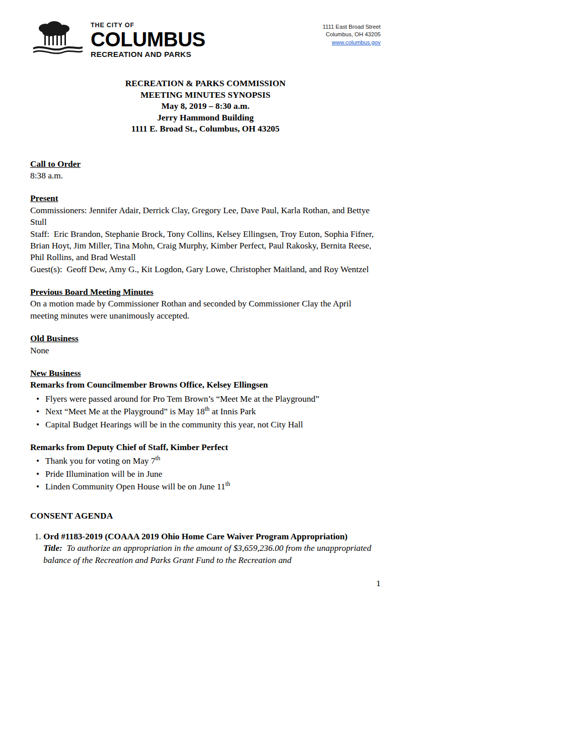THE CITY OF COLUMBUS RECREATION AND PARKS
1111 East Broad Street
Columbus, OH 43205
www.columbus.gov
RECREATION & PARKS COMMISSION MEETING MINUTES SYNOPSIS May 8, 2019 – 8:30 a.m. Jerry Hammond Building 1111 E. Broad St., Columbus, OH 43205
Call to Order
8:38 a.m.
Present
Commissioners: Jennifer Adair, Derrick Clay, Gregory Lee, Dave Paul, Karla Rothan, and Bettye Stull
Staff: Eric Brandon, Stephanie Brock, Tony Collins, Kelsey Ellingsen, Troy Euton, Sophia Fifner, Brian Hoyt, Jim Miller, Tina Mohn, Craig Murphy, Kimber Perfect, Paul Rakosky, Bernita Reese, Phil Rollins, and Brad Westall
Guest(s): Geoff Dew, Amy G., Kit Logdon, Gary Lowe, Christopher Maitland, and Roy Wentzel
Previous Board Meeting Minutes
On a motion made by Commissioner Rothan and seconded by Commissioner Clay the April meeting minutes were unanimously accepted.
Old Business
None
New Business
Remarks from Councilmember Browns Office, Kelsey Ellingsen
Flyers were passed around for Pro Tem Brown’s “Meet Me at the Playground”
Next “Meet Me at the Playground” is May 18th at Innis Park
Capital Budget Hearings will be in the community this year, not City Hall
Remarks from Deputy Chief of Staff, Kimber Perfect
Thank you for voting on May 7th
Pride Illumination will be in June
Linden Community Open House will be on June 11th
CONSENT AGENDA
Ord #1183-2019 (COAAA 2019 Ohio Home Care Waiver Program Appropriation)
Title: To authorize an appropriation in the amount of $3,659,236.00 from the unappropriated balance of the Recreation and Parks Grant Fund to the Recreation and
1